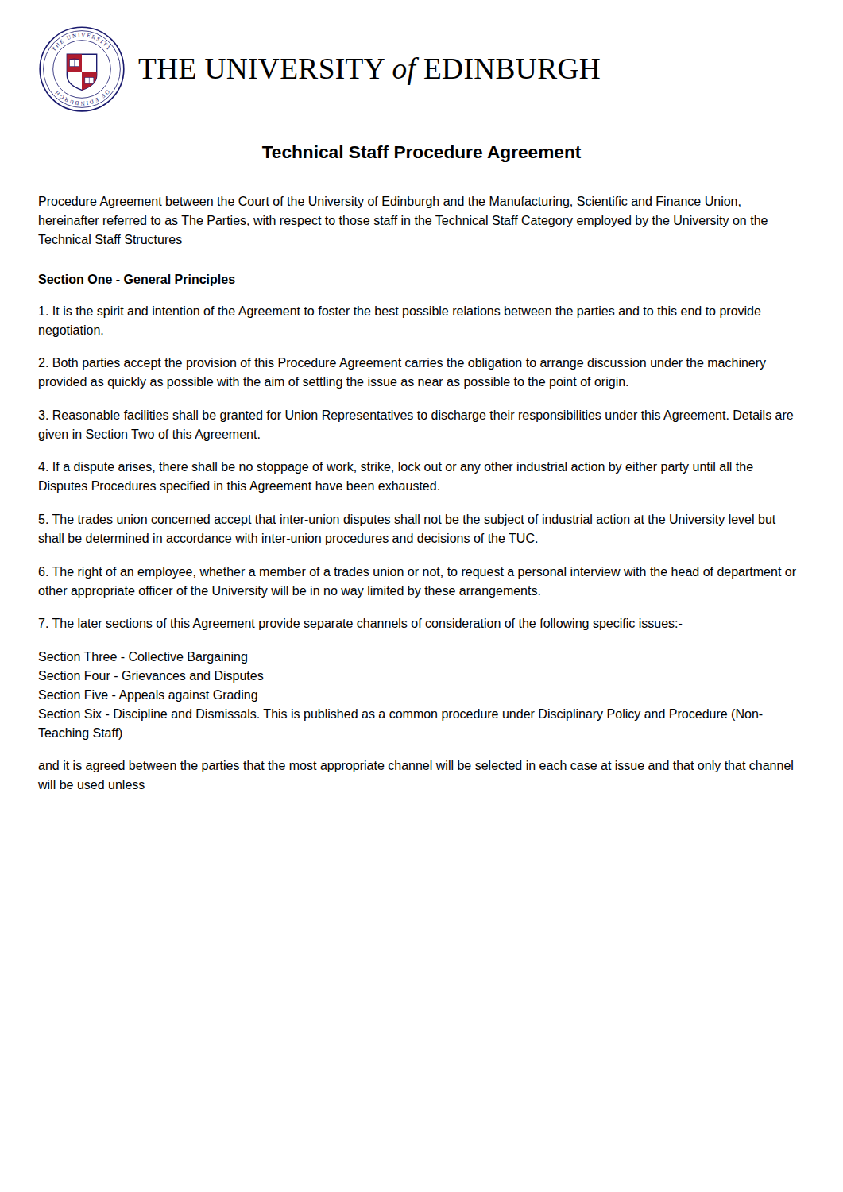THE UNIVERSITY OF EDINBURGH
THE UNIVERSITY of EDINBURGH
Technical Staff Procedure Agreement
Procedure Agreement between the Court of the University of Edinburgh and the Manufacturing, Scientific and Finance Union, hereinafter referred to as The Parties, with respect to those staff in the Technical Staff Category employed by the University on the Technical Staff Structures
Section One - General Principles
1. It is the spirit and intention of the Agreement to foster the best possible relations between the parties and to this end to provide negotiation.
2. Both parties accept the provision of this Procedure Agreement carries the obligation to arrange discussion under the machinery provided as quickly as possible with the aim of settling the issue as near as possible to the point of origin.
3. Reasonable facilities shall be granted for Union Representatives to discharge their responsibilities under this Agreement. Details are given in Section Two of this Agreement.
4. If a dispute arises, there shall be no stoppage of work, strike, lock out or any other industrial action by either party until all the Disputes Procedures specified in this Agreement have been exhausted.
5. The trades union concerned accept that inter-union disputes shall not be the subject of industrial action at the University level but shall be determined in accordance with inter-union procedures and decisions of the TUC.
6. The right of an employee, whether a member of a trades union or not, to request a personal interview with the head of department or other appropriate officer of the University will be in no way limited by these arrangements.
7. The later sections of this Agreement provide separate channels of consideration of the following specific issues:-
Section Three - Collective Bargaining
Section Four - Grievances and Disputes
Section Five - Appeals against Grading
Section Six - Discipline and Dismissals. This is published as a common procedure under Disciplinary Policy and Procedure (Non-Teaching Staff)
and it is agreed between the parties that the most appropriate channel will be selected in each case at issue and that only that channel will be used unless